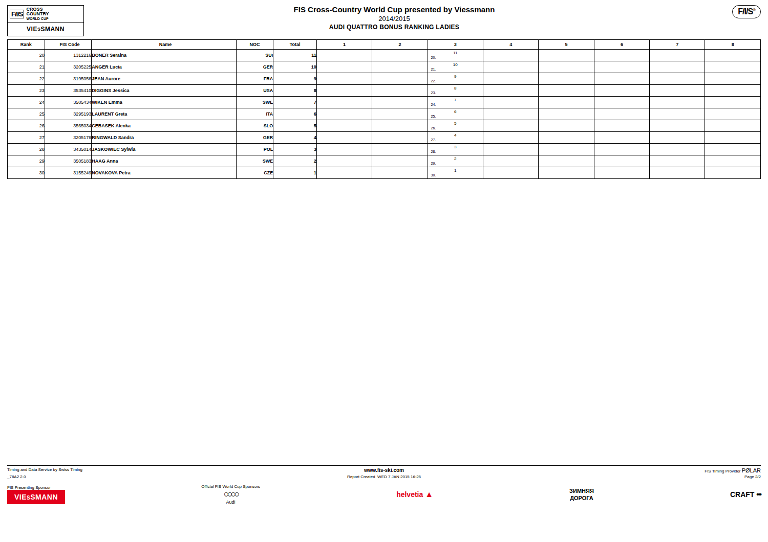F/I/S CROSS COUNTRYWORLD CUP
VIESSMANN
FIS Cross-Country World Cup presented by Viessmann
2014/2015
AUDI QUATTRO BONUS RANKING LADIES
F/I/S®
| Rank | FIS Code | Name | NOC | Total | 1 | 2 | 3 | 4 | 5 | 6 | 7 | 8 |
| --- | --- | --- | --- | --- | --- | --- | --- | --- | --- | --- | --- | --- |
| 20 | 1312216 | BONER Seraina | SUI | 11 | | | 11 20. | | | | | |
| 21 | 3205225 | ANGER Lucia | GER | 10 | | | 10 21. | | | | | |
| 22 | 3195056 | JEAN Aurore | FRA | 9 | | | 9 22. | | | | | |
| 23 | 3535410 | DIGGINS Jessica | USA | 8 | | | 8 23. | | | | | |
| 24 | 3505434 | WIKEN Emma | SWE | 7 | | | 7 24. | | | | | |
| 25 | 3295193 | LAURENT Greta | ITA | 6 | | | 6 25. | | | | | |
| 26 | 3565034 | CEBASEK Alenka | SLO | 5 | | | 5 26. | | | | | |
| 27 | 3205176 | RINGWALD Sandra | GER | 4 | | | 4 27. | | | | | |
| 28 | 3435014 | JASKOWIEC Sylwia | POL | 3 | | | 3 28. | | | | | |
| 29 | 3505183 | HAAG Anna | SWE | 2 | | | 2 29. | | | | | |
| 30 | 3155249 | NOVAKOVA Petra | CZE | 1 | | | 1 30. | | | | | |
Timing and Data Service by Swiss Timing
www.fis-ski.com
FIS Timing Provider PØLAR
_78A2 2.0
Report Created WED 7 JAN 2015 16:25
Page 2/2
FIS Presenting Sponsor
VIESSMANN
Official FIS World Cup Sponsors
○○○○
Audi
helvetia ▲
ЗИМНЯЯ
ДОРОГА
CRAFT •••